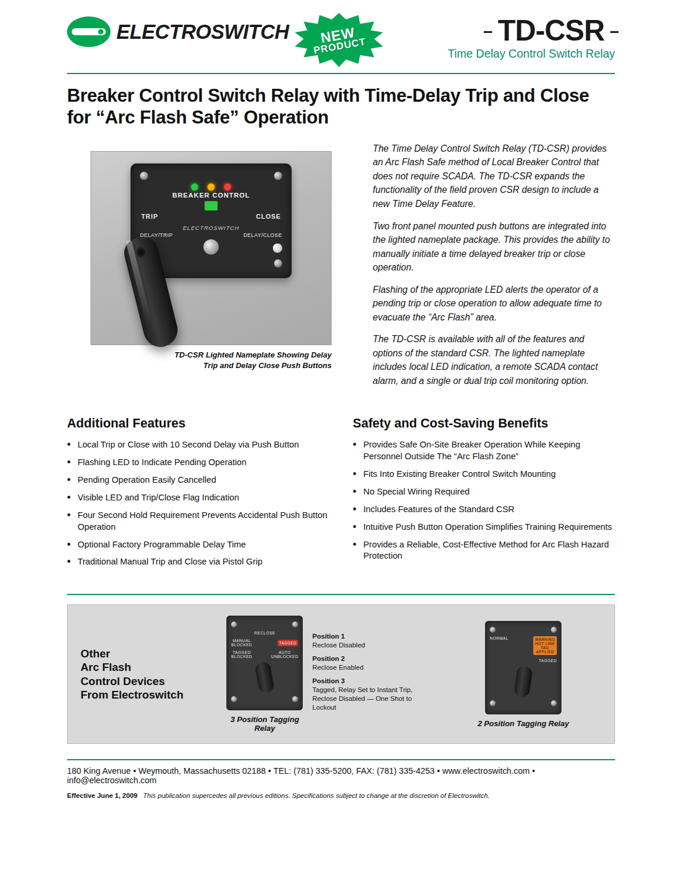ELECTROSWITCH
NEW PRODUCT
TD-CSR
Time Delay Control Switch Relay
Breaker Control Switch Relay with Time-Delay Trip and Close for “Arc Flash Safe” Operation
Breaker Control
TRIP CLOSE
ELECTROSWITCH
DELAY/TRIP DELAY/CLOSE
TD-CSR Lighted Nameplate Showing Delay
Trip and Delay Close Push Buttons
The Time Delay Control Switch Relay (TD-CSR) provides an Arc Flash Safe method of Local Breaker Control that does not require SCADA. The TD-CSR expands the functionality of the field proven CSR design to include a new Time Delay Feature.
Two front panel mounted push buttons are integrated into the lighted nameplate package. This provides the ability to manually initiate a time delayed breaker trip or close operation.
Flashing of the appropriate LED alerts the operator of a pending trip or close operation to allow adequate time to evacuate the “Arc Flash” area.
The TD-CSR is available with all of the features and options of the standard CSR. The lighted nameplate includes local LED indication, a remote SCADA contact alarm, and a single or dual trip coil monitoring option.
Additional Features
Local Trip or Close with 10 Second Delay via Push Button
Flashing LED to Indicate Pending Operation
Pending Operation Easily Cancelled
Visible LED and Trip/Close Flag Indication
Four Second Hold Requirement Prevents Accidental Push Button Operation
Optional Factory Programmable Delay Time
Traditional Manual Trip and Close via Pistol Grip
Safety and Cost-Saving Benefits
Provides Safe On-Site Breaker Operation While Keeping Personnel Outside The “Arc Flash Zone”
Fits Into Existing Breaker Control Switch Mounting
No Special Wiring Required
Includes Features of the Standard CSR
Intuitive Push Button Operation Simplifies Training Requirements
Provides a Reliable, Cost-Effective Method for Arc Flash Hazard Protection
Other
Arc Flash
Control Devices
From Electroswitch
RECLOSE
MANUAL
BLOCKED TAGGED
TAGGED
BLOCKED AUTO
UNBLOCKED
3 Position Tagging Relay
Position 1 Reclose Disabled
Position 2 Reclose Enabled
Position 3 Tagged, Relay Set to Instant Trip, Reclose Disabled — One Shot to Lockout
NORMAL WARNING
HOT LINE
TAG
APPLIED
TAGGED
2 Position Tagging Relay
180 King Avenue • Weymouth, Massachusetts 02188 • TEL: (781) 335-5200, FAX: (781) 335-4253 • www.electroswitch.com • info@electroswitch.com
Effective June 1, 2009 This publication supercedes all previous editions. Specifications subject to change at the discretion of Electroswitch.